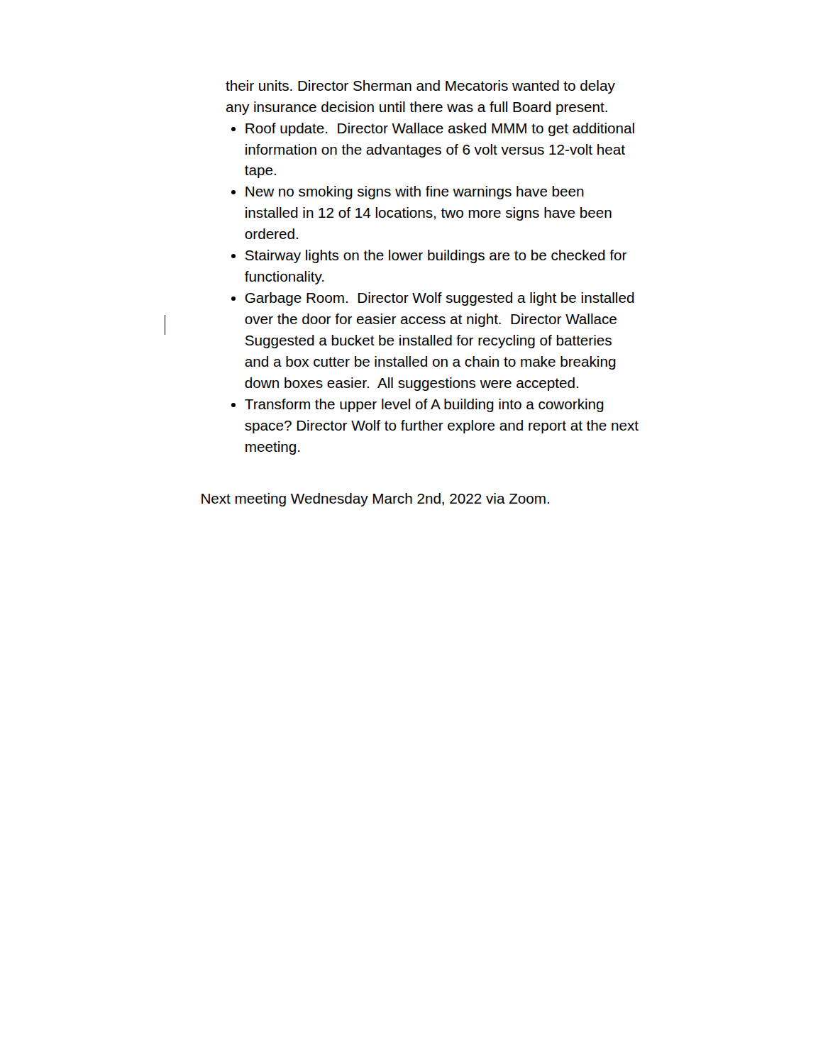their units. Director Sherman and Mecatoris wanted to delay any insurance decision until there was a full Board present.
Roof update. Director Wallace asked MMM to get additional information on the advantages of 6 volt versus 12-volt heat tape.
New no smoking signs with fine warnings have been installed in 12 of 14 locations, two more signs have been ordered.
Stairway lights on the lower buildings are to be checked for functionality.
Garbage Room. Director Wolf suggested a light be installed over the door for easier access at night. Director Wallace Suggested a bucket be installed for recycling of batteries and a box cutter be installed on a chain to make breaking down boxes easier. All suggestions were accepted.
Transform the upper level of A building into a coworking space? Director Wolf to further explore and report at the next meeting.
Next meeting Wednesday March 2nd, 2022 via Zoom.